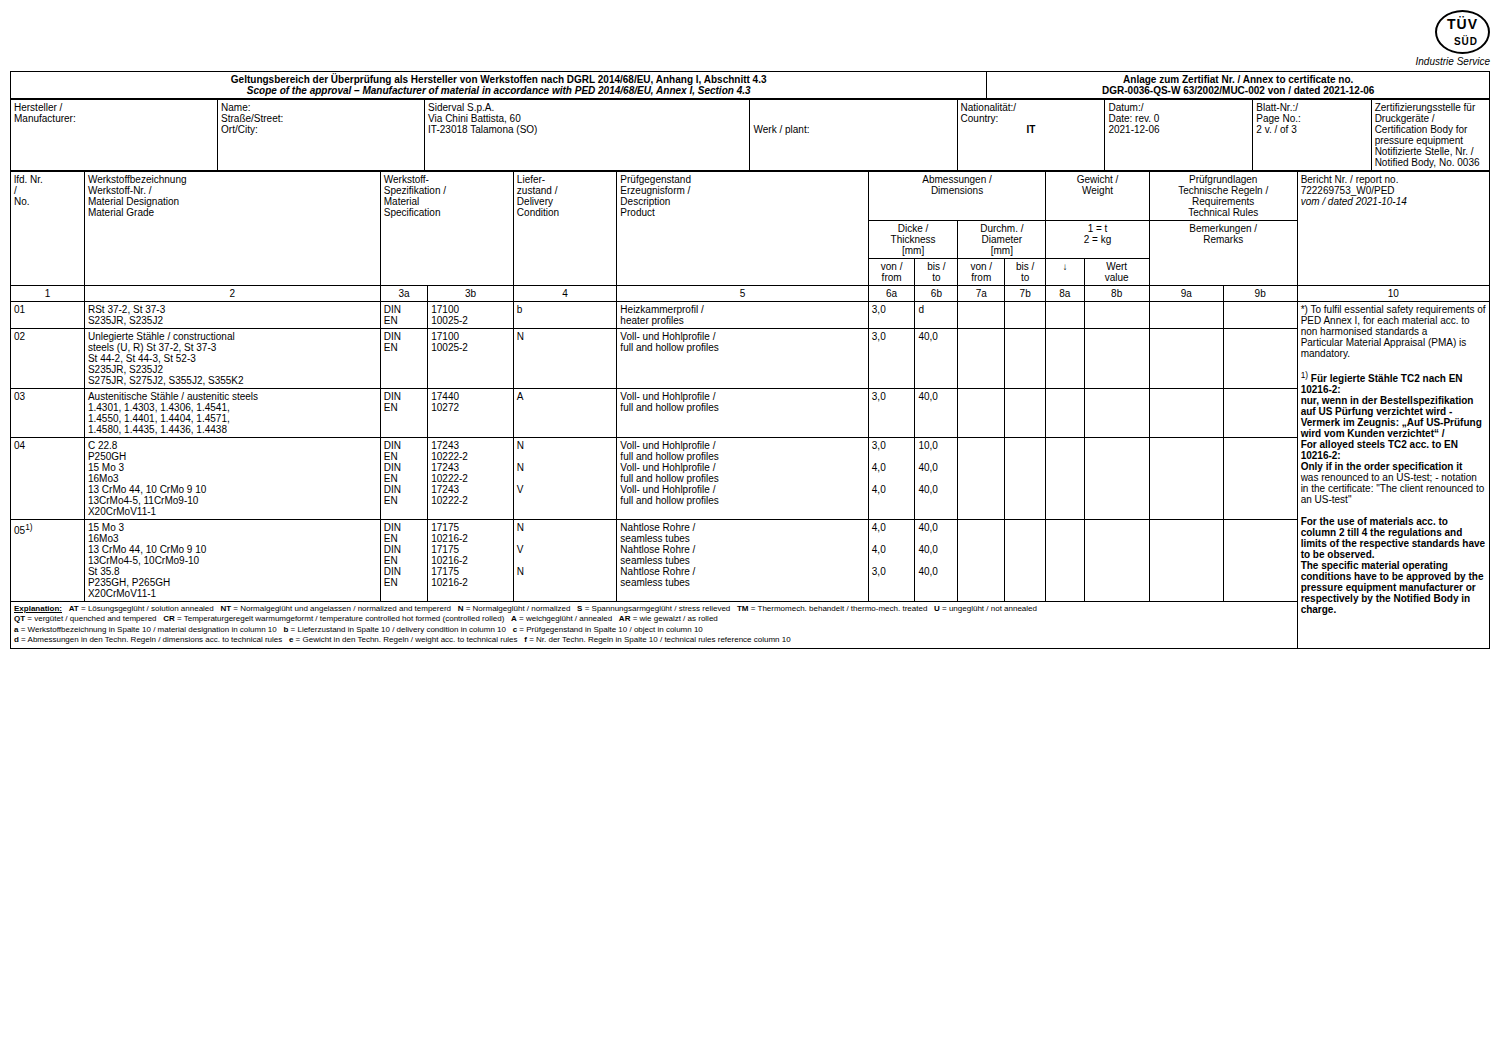TÜV
SÜD
Industrie Service
| Geltungsbereich der Überprüfung als Hersteller von Werkstoffen nach DGRL 2014/68/EU, Anhang I, Abschnitt 4.3 Scope of the approval – Manufacturer of material in accordance with PED 2014/68/EU, Annex I, Section 4.3 | Anlage zum Zertifiat Nr. / Annex to certificate no. DGR-0036-QS-W 63/2002/MUC-002 von / dated 2021-12-06 |
| Hersteller / Manufacturer: | Name: Straße/Street: Ort/City: | Siderval S.p.A. Via Chini Battista, 60 IT-23018 Talamona (SO) | Werk / plant: | Nationalität:/ Country: IT | Datum:/ Date: rev. 0 2021-12-06 | Blatt-Nr.:/ Page No.: 2 v. / of 3 | Zertifizierungsstelle für Druckgeräte / Certification Body for pressure equipment Notifizierte Stelle, Nr. / Notified Body, No. 0036 |
| lfd. Nr. / No. | Werkstoffbezeichnung Werkstoff-Nr. / Material Designation Material Grade | Werkstoff- Spezifikation / Material Specification | Liefer- zustand / Delivery Condition | Prüfgegenstand Erzeugnisform / Description Product | Abmessungen / Dimensions | Gewicht / Weight | Prüfgrundlagen Technische Regeln / Requirements Technical Rules | Bericht Nr. / report no. 722269753_W0/PED vom / dated 2021-10-14 |
| Dicke / Thickness [mm] | Durchm. / Diameter [mm] | 1 = t 2 = kg | Bemerkungen / Remarks |
| von / from | bis / to | von / from | bis / to | ↓ | Wert value |
| 1 | 2 | 3a | 3b | 4 | 5 | 6a | 6b | 7a | 7b | 8a | 8b | 9a | 9b | 10 |
| 01 | RSt 37-2, St 37-3 S235JR, S235J2 | DIN EN | 17100 10025-2 | b | Heizkammerprofil / heater profiles | 3,0 | d | | | | | | | *) To fulfil essential safety requirements of PED Annex I, for each material acc. to non harmonised standards a Particular Material Appraisal (PMA) is mandatory. 1) Für legierte Stähle TC2 nach EN 10216-2: nur, wenn in der Bestellspezifikation auf US Pürfung verzichtet wird - Vermerk im Zeugnis: „Auf US-Prüfung wird vom Kunden verzichtet“ / For alloyed steels TC2 acc. to EN 10216-2: Only if in the order specification it was renounced to an US-test; - notation in the certificate: "The client renounced to an US-test" For the use of materials acc. to column 2 till 4 the regulations and limits of the respective standards have to be observed. The specific material operating conditions have to be approved by the pressure equipment manufacturer or respectively by the Notified Body in charge. |
| 02 | Unlegierte Stähle / constructional steels (U, R) St 37-2, St 37-3 St 44-2, St 44-3, St 52-3 S235JR, S235J2 S275JR, S275J2, S355J2, S355K2 | DIN EN | 17100 10025-2 | N | Voll- und Hohlprofile / full and hollow profiles | 3,0 | 40,0 | | | | | | |
| 03 | Austenitische Stähle / austenitic steels 1.4301, 1.4303, 1.4306, 1.4541, 1.4550, 1.4401, 1.4404, 1.4571, 1.4580, 1.4435, 1.4436, 1.4438 | DIN EN | 17440 10272 | A | Voll- und Hohlprofile / full and hollow profiles | 3,0 | 40,0 | | | | | | |
| 04 | C 22.8 P250GH 15 Mo 3 16Mo3 13 CrMo 44, 10 CrMo 9 10 13CrMo4-5, 11CrMo9-10 X20CrMoV11-1 | DIN EN DIN EN DIN EN | 17243 10222-2 17243 10222-2 17243 10222-2 | N N V | Voll- und Hohlprofile / full and hollow profiles Voll- und Hohlprofile / full and hollow profiles Voll- und Hohlprofile / full and hollow profiles | 3,0 4,0 4,0 | 10,0 40,0 40,0 | | | | | | |
| 05 1) | 15 Mo 3 16Mo3 13 CrMo 44, 10 CrMo 9 10 13CrMo4-5, 10CrMo9-10 St 35.8 P235GH, P265GH X20CrMoV11-1 | DIN EN DIN EN DIN EN | 17175 10216-2 17175 10216-2 17175 10216-2 | N V N | Nahtlose Rohre / seamless tubes Nahtlose Rohre / seamless tubes Nahtlose Rohre / seamless tubes | 4,0 4,0 3,0 | 40,0 40,0 40,0 | | | | | | |
| Explanation: AT = Lösungsgeglüht / solution annealed NT = Normalgeglüht und angelassen / normalized and tempererd N = Normalgeglüht / normalized S = Spannungsarmgeglüht / stress relieved TM = Thermomech. behandelt / thermo-mech. treated U = ungeglüht / not annealed QT = vergütet / quenched and tempered CR = Temperaturgeregelt warmumgeformt / temperature controlled hot formed (controlled rolled) A = weichgeglüht / annealed AR = wie gewalzt / as rolled a = Werkstoffbezeichnung in Spalte 10 / material designation in column 10 b = Lieferzustand in Spalte 10 / delivery condition in column 10 c = Prüfgegenstand in Spalte 10 / object in column 10 d = Abmessungen in den Techn. Regeln / dimensions acc. to technical rules e = Gewicht in den Techn. Regeln / weight acc. to technical rules f = Nr. der Techn. Regeln in Spalte 10 / technical rules reference column 10 |